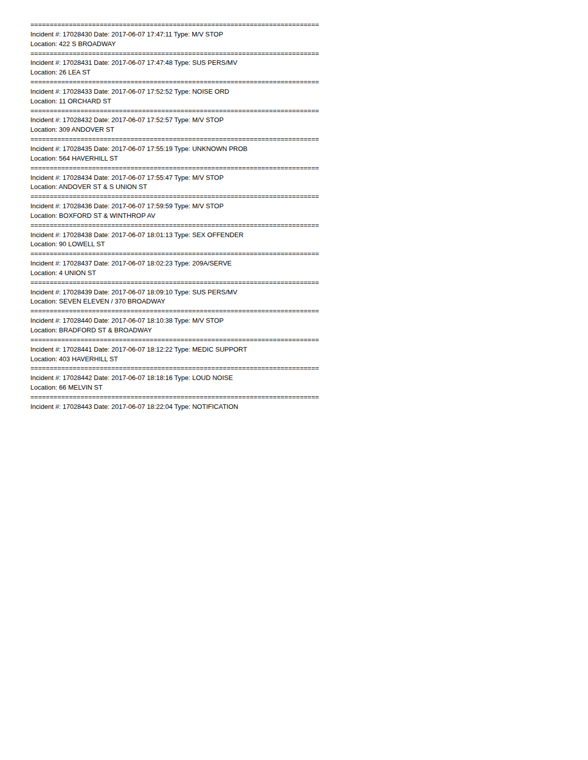===========================================================================
Incident #: 17028430 Date: 2017-06-07 17:47:11 Type: M/V STOP
Location: 422 S BROADWAY
===========================================================================
Incident #: 17028431 Date: 2017-06-07 17:47:48 Type: SUS PERS/MV
Location: 26 LEA ST
===========================================================================
Incident #: 17028433 Date: 2017-06-07 17:52:52 Type: NOISE ORD
Location: 11 ORCHARD ST
===========================================================================
Incident #: 17028432 Date: 2017-06-07 17:52:57 Type: M/V STOP
Location: 309 ANDOVER ST
===========================================================================
Incident #: 17028435 Date: 2017-06-07 17:55:19 Type: UNKNOWN PROB
Location: 564 HAVERHILL ST
===========================================================================
Incident #: 17028434 Date: 2017-06-07 17:55:47 Type: M/V STOP
Location: ANDOVER ST & S UNION ST
===========================================================================
Incident #: 17028436 Date: 2017-06-07 17:59:59 Type: M/V STOP
Location: BOXFORD ST & WINTHROP AV
===========================================================================
Incident #: 17028438 Date: 2017-06-07 18:01:13 Type: SEX OFFENDER
Location: 90 LOWELL ST
===========================================================================
Incident #: 17028437 Date: 2017-06-07 18:02:23 Type: 209A/SERVE
Location: 4 UNION ST
===========================================================================
Incident #: 17028439 Date: 2017-06-07 18:09:10 Type: SUS PERS/MV
Location: SEVEN ELEVEN / 370 BROADWAY
===========================================================================
Incident #: 17028440 Date: 2017-06-07 18:10:38 Type: M/V STOP
Location: BRADFORD ST & BROADWAY
===========================================================================
Incident #: 17028441 Date: 2017-06-07 18:12:22 Type: MEDIC SUPPORT
Location: 403 HAVERHILL ST
===========================================================================
Incident #: 17028442 Date: 2017-06-07 18:18:16 Type: LOUD NOISE
Location: 66 MELVIN ST
===========================================================================
Incident #: 17028443 Date: 2017-06-07 18:22:04 Type: NOTIFICATION